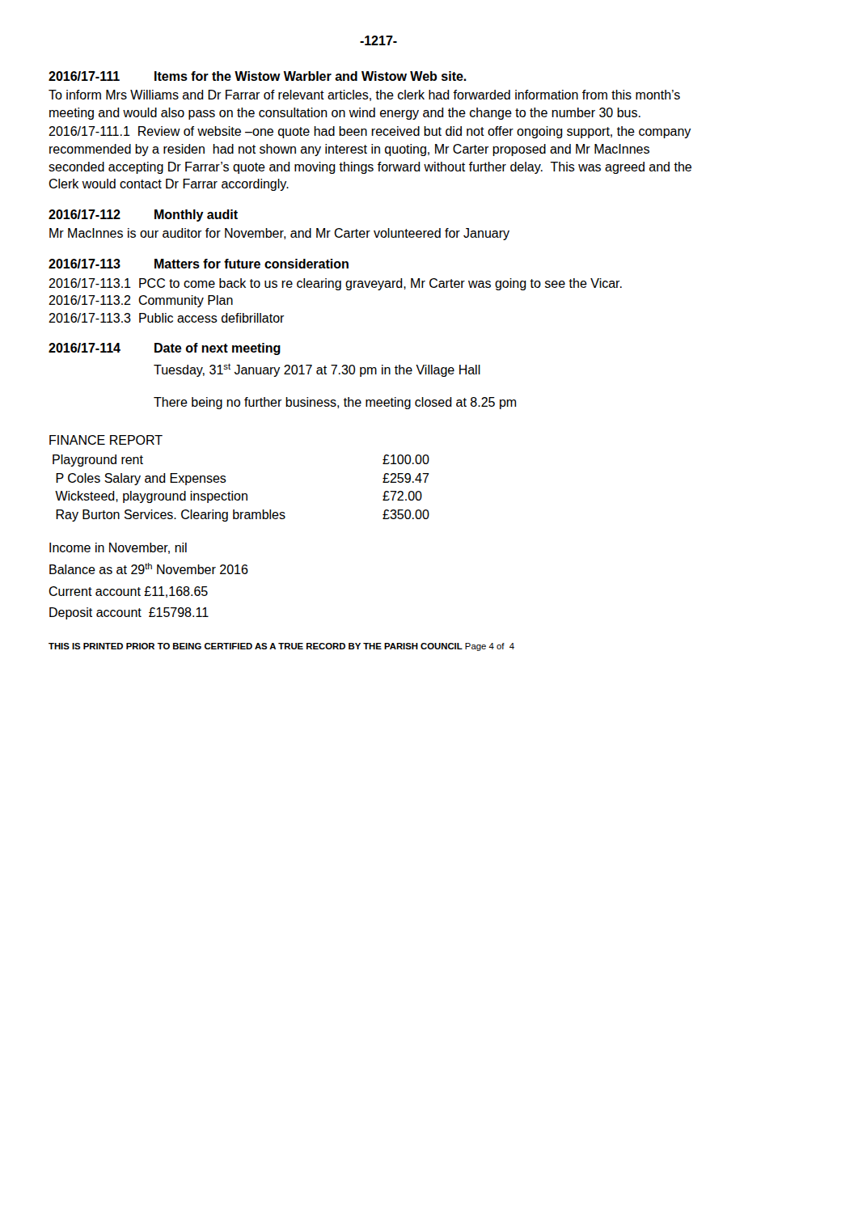-1217-
2016/17-111 Items for the Wistow Warbler and Wistow Web site.
To inform Mrs Williams and Dr Farrar of relevant articles, the clerk had forwarded information from this month’s meeting and would also pass on the consultation on wind energy and the change to the number 30 bus.
2016/17-111.1 Review of website –one quote had been received but did not offer ongoing support, the company recommended by a residen had not shown any interest in quoting, Mr Carter proposed and Mr MacInnes seconded accepting Dr Farrar’s quote and moving things forward without further delay. This was agreed and the Clerk would contact Dr Farrar accordingly.
2016/17-112 Monthly audit
Mr MacInnes is our auditor for November, and Mr Carter volunteered for January
2016/17-113 Matters for future consideration
2016/17-113.1 PCC to come back to us re clearing graveyard, Mr Carter was going to see the Vicar.
2016/17-113.2 Community Plan
2016/17-113.3 Public access defibrillator
2016/17-114 Date of next meeting
Tuesday, 31st January 2017 at 7.30 pm in the Village Hall
There being no further business, the meeting closed at 8.25 pm
FINANCE REPORT
| Playground rent | £100.00 |
| P Coles Salary and Expenses | £259.47 |
| Wicksteed, playground inspection | £72.00 |
| Ray Burton Services. Clearing brambles | £350.00 |
Income in November, nil
Balance as at 29th November 2016
Current account £11,168.65
Deposit account £15798.11
THIS IS PRINTED PRIOR TO BEING CERTIFIED AS A TRUE RECORD BY THE PARISH COUNCIL Page 4 of 4